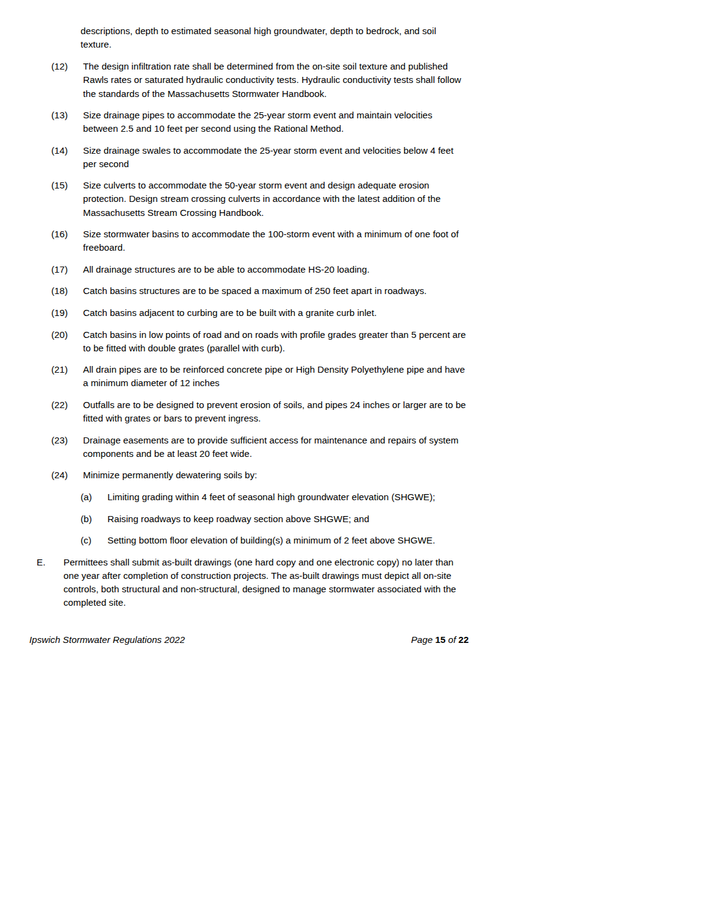descriptions, depth to estimated seasonal high groundwater, depth to bedrock, and soil texture.
(12) The design infiltration rate shall be determined from the on-site soil texture and published Rawls rates or saturated hydraulic conductivity tests. Hydraulic conductivity tests shall follow the standards of the Massachusetts Stormwater Handbook.
(13) Size drainage pipes to accommodate the 25-year storm event and maintain velocities between 2.5 and 10 feet per second using the Rational Method.
(14) Size drainage swales to accommodate the 25-year storm event and velocities below 4 feet per second
(15) Size culverts to accommodate the 50-year storm event and design adequate erosion protection. Design stream crossing culverts in accordance with the latest addition of the Massachusetts Stream Crossing Handbook.
(16) Size stormwater basins to accommodate the 100-storm event with a minimum of one foot of freeboard.
(17) All drainage structures are to be able to accommodate HS-20 loading.
(18) Catch basins structures are to be spaced a maximum of 250 feet apart in roadways.
(19) Catch basins adjacent to curbing are to be built with a granite curb inlet.
(20) Catch basins in low points of road and on roads with profile grades greater than 5 percent are to be fitted with double grates (parallel with curb).
(21) All drain pipes are to be reinforced concrete pipe or High Density Polyethylene pipe and have a minimum diameter of 12 inches
(22) Outfalls are to be designed to prevent erosion of soils, and pipes 24 inches or larger are to be fitted with grates or bars to prevent ingress.
(23) Drainage easements are to provide sufficient access for maintenance and repairs of system components and be at least 20 feet wide.
(24) Minimize permanently dewatering soils by:
(a) Limiting grading within 4 feet of seasonal high groundwater elevation (SHGWE);
(b) Raising roadways to keep roadway section above SHGWE; and
(c) Setting bottom floor elevation of building(s) a minimum of 2 feet above SHGWE.
E. Permittees shall submit as-built drawings (one hard copy and one electronic copy) no later than one year after completion of construction projects. The as-built drawings must depict all on-site controls, both structural and non-structural, designed to manage stormwater associated with the completed site.
Ipswich Stormwater Regulations 2022 Page 15 of 22